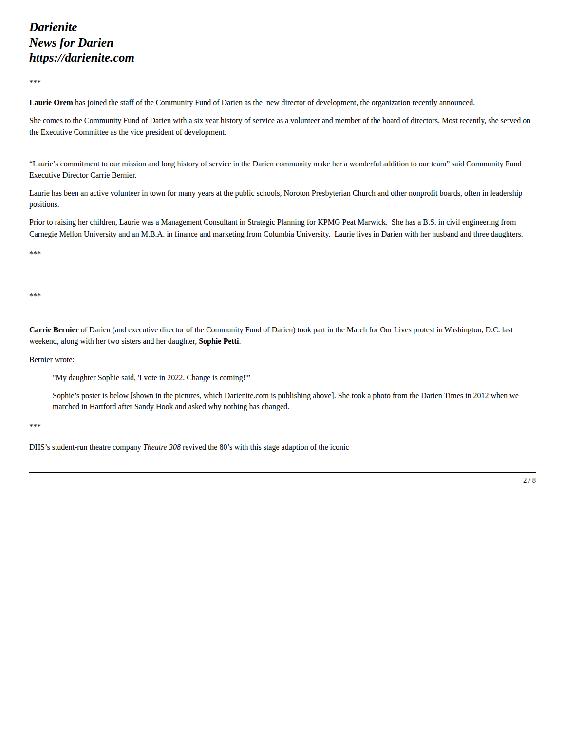Darienite News for Darien https://darienite.com
***
Laurie Orem has joined the staff of the Community Fund of Darien as the new director of development, the organization recently announced.
She comes to the Community Fund of Darien with a six year history of service as a volunteer and member of the board of directors. Most recently, she served on the Executive Committee as the vice president of development.
“Laurie’s commitment to our mission and long history of service in the Darien community make her a wonderful addition to our team” said Community Fund Executive Director Carrie Bernier.
Laurie has been an active volunteer in town for many years at the public schools, Noroton Presbyterian Church and other nonprofit boards, often in leadership positions.
Prior to raising her children, Laurie was a Management Consultant in Strategic Planning for KPMG Peat Marwick. She has a B.S. in civil engineering from Carnegie Mellon University and an M.B.A. in finance and marketing from Columbia University. Laurie lives in Darien with her husband and three daughters.
***
***
Carrie Bernier of Darien (and executive director of the Community Fund of Darien) took part in the March for Our Lives protest in Washington, D.C. last weekend, along with her two sisters and her daughter, Sophie Petti.
Bernier wrote:
"My daughter Sophie said, 'I vote in 2022. Change is coming!'”
Sophie’s poster is below [shown in the pictures, which Darienite.com is publishing above]. She took a photo from the Darien Times in 2012 when we marched in Hartford after Sandy Hook and asked why nothing has changed.
***
DHS’s student-run theatre company Theatre 308 revived the 80’s with this stage adaption of the iconic
2 / 8